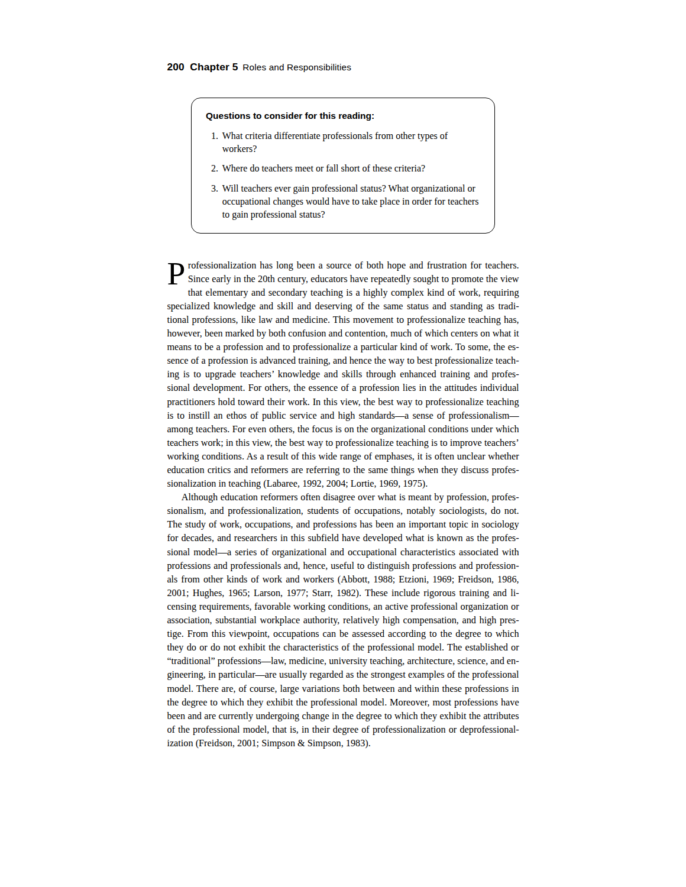200 Chapter 5 Roles and Responsibilities
Questions to consider for this reading:
What criteria differentiate professionals from other types of workers?
Where do teachers meet or fall short of these criteria?
Will teachers ever gain professional status? What organizational or occupational changes would have to take place in order for teachers to gain professional status?
Professionalization has long been a source of both hope and frustration for teachers. Since early in the 20th century, educators have repeatedly sought to promote the view that elementary and secondary teaching is a highly complex kind of work, requiring specialized knowledge and skill and deserving of the same status and standing as traditional professions, like law and medicine. This movement to professionalize teaching has, however, been marked by both confusion and contention, much of which centers on what it means to be a profession and to professionalize a particular kind of work. To some, the essence of a profession is advanced training, and hence the way to best professionalize teaching is to upgrade teachers’ knowledge and skills through enhanced training and professional development. For others, the essence of a profession lies in the attitudes individual practitioners hold toward their work. In this view, the best way to professionalize teaching is to instill an ethos of public service and high standards—a sense of professionalism—among teachers. For even others, the focus is on the organizational conditions under which teachers work; in this view, the best way to professionalize teaching is to improve teachers’ working conditions. As a result of this wide range of emphases, it is often unclear whether education critics and reformers are referring to the same things when they discuss professionalization in teaching (Labaree, 1992, 2004; Lortie, 1969, 1975).
Although education reformers often disagree over what is meant by profession, professionalism, and professionalization, students of occupations, notably sociologists, do not. The study of work, occupations, and professions has been an important topic in sociology for decades, and researchers in this subfield have developed what is known as the professional model—a series of organizational and occupational characteristics associated with professions and professionals and, hence, useful to distinguish professions and professionals from other kinds of work and workers (Abbott, 1988; Etzioni, 1969; Freidson, 1986, 2001; Hughes, 1965; Larson, 1977; Starr, 1982). These include rigorous training and licensing requirements, favorable working conditions, an active professional organization or association, substantial workplace authority, relatively high compensation, and high prestige. From this viewpoint, occupations can be assessed according to the degree to which they do or do not exhibit the characteristics of the professional model. The established or “traditional” professions—law, medicine, university teaching, architecture, science, and engineering, in particular—are usually regarded as the strongest examples of the professional model. There are, of course, large variations both between and within these professions in the degree to which they exhibit the professional model. Moreover, most professions have been and are currently undergoing change in the degree to which they exhibit the attributes of the professional model, that is, in their degree of professionalization or deprofessionalization (Freidson, 2001; Simpson & Simpson, 1983).